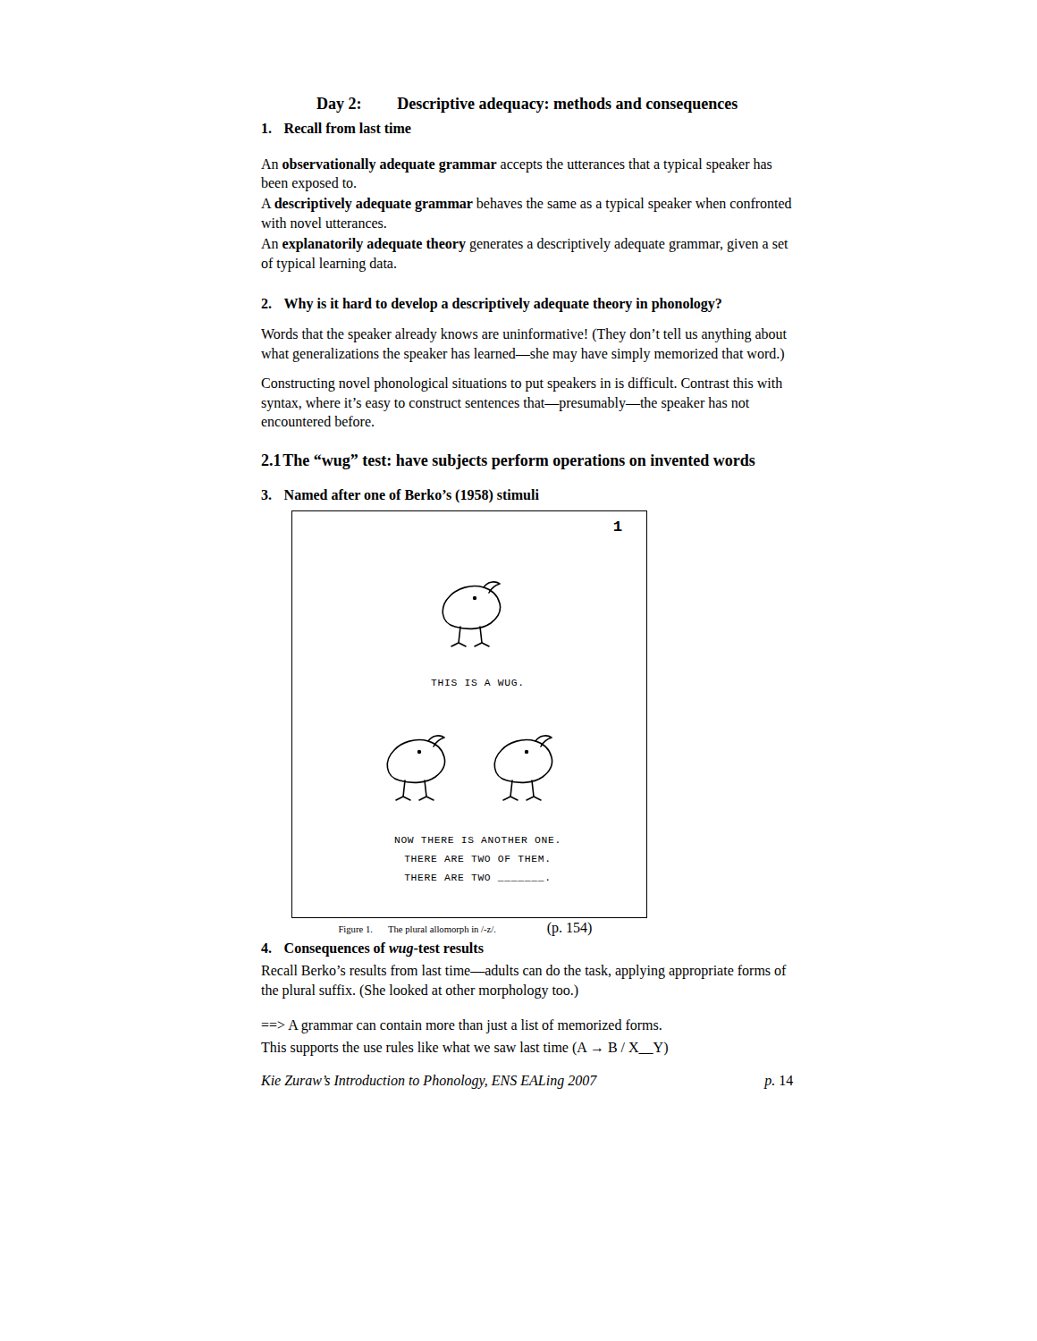Day 2: Descriptive adequacy: methods and consequences
1. Recall from last time
An observationally adequate grammar accepts the utterances that a typical speaker has been exposed to.
A descriptively adequate grammar behaves the same as a typical speaker when confronted with novel utterances.
An explanatorily adequate theory generates a descriptively adequate grammar, given a set of typical learning data.
2. Why is it hard to develop a descriptively adequate theory in phonology?
Words that the speaker already knows are uninformative! (They don’t tell us anything about what generalizations the speaker has learned—she may have simply memorized that word.)
Constructing novel phonological situations to put speakers in is difficult. Contrast this with syntax, where it’s easy to construct sentences that—presumably—the speaker has not encountered before.
2.1 The “wug” test: have subjects perform operations on invented words
3. Named after one of Berko’s (1958) stimuli
1
THIS IS A WUG.
NOW THERE IS ANOTHER ONE.
THERE ARE TWO OF THEM.
THERE ARE TWO _______.
Figure 1. The plural allomorph in /-z/. (p. 154)
4. Consequences of wug-test results
Recall Berko’s results from last time—adults can do the task, applying appropriate forms of the plural suffix. (She looked at other morphology too.)
==> A grammar can contain more than just a list of memorized forms.
This supports the use rules like what we saw last time (A → B / X__Y)
Kie Zuraw’s Introduction to Phonology, ENS EALing 2007 p. 14